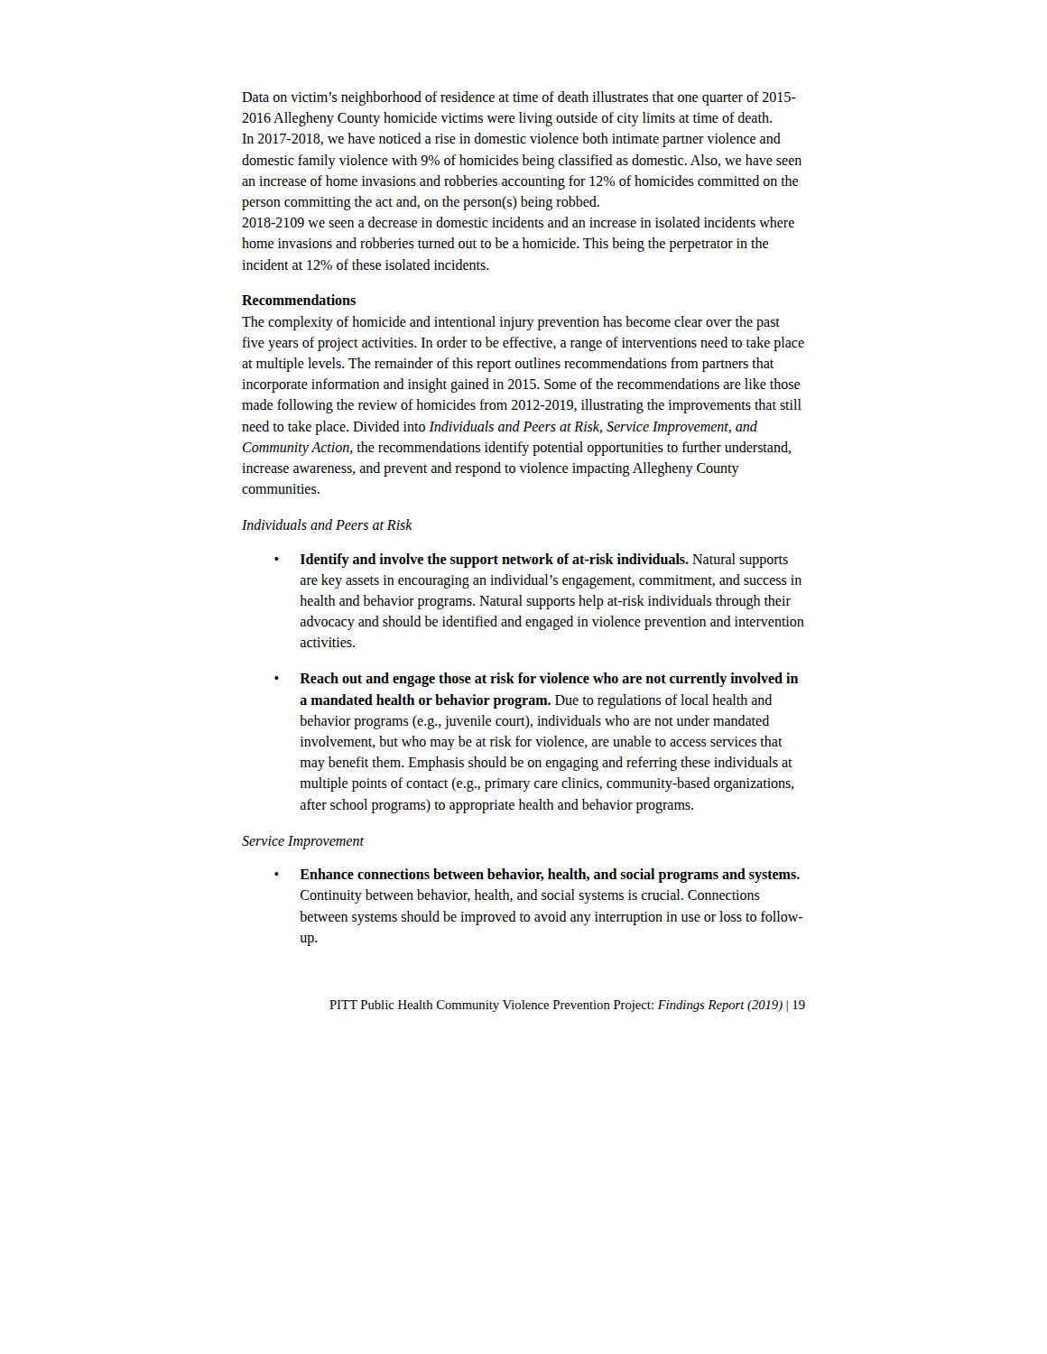Data on victim’s neighborhood of residence at time of death illustrates that one quarter of 2015-2016 Allegheny County homicide victims were living outside of city limits at time of death.
In 2017-2018, we have noticed a rise in domestic violence both intimate partner violence and domestic family violence with 9% of homicides being classified as domestic. Also, we have seen an increase of home invasions and robberies accounting for 12% of homicides committed on the person committing the act and, on the person(s) being robbed.
2018-2109 we seen a decrease in domestic incidents and an increase in isolated incidents where home invasions and robberies turned out to be a homicide. This being the perpetrator in the incident at 12% of these isolated incidents.
Recommendations
The complexity of homicide and intentional injury prevention has become clear over the past five years of project activities. In order to be effective, a range of interventions need to take place at multiple levels. The remainder of this report outlines recommendations from partners that incorporate information and insight gained in 2015. Some of the recommendations are like those made following the review of homicides from 2012-2019, illustrating the improvements that still need to take place. Divided into Individuals and Peers at Risk, Service Improvement, and Community Action, the recommendations identify potential opportunities to further understand, increase awareness, and prevent and respond to violence impacting Allegheny County communities.
Individuals and Peers at Risk
Identify and involve the support network of at-risk individuals. Natural supports are key assets in encouraging an individual’s engagement, commitment, and success in health and behavior programs. Natural supports help at-risk individuals through their advocacy and should be identified and engaged in violence prevention and intervention activities.
Reach out and engage those at risk for violence who are not currently involved in a mandated health or behavior program. Due to regulations of local health and behavior programs (e.g., juvenile court), individuals who are not under mandated involvement, but who may be at risk for violence, are unable to access services that may benefit them. Emphasis should be on engaging and referring these individuals at multiple points of contact (e.g., primary care clinics, community-based organizations, after school programs) to appropriate health and behavior programs.
Service Improvement
Enhance connections between behavior, health, and social programs and systems. Continuity between behavior, health, and social systems is crucial. Connections between systems should be improved to avoid any interruption in use or loss to follow-up.
PITT Public Health Community Violence Prevention Project: Findings Report (2019) | 19